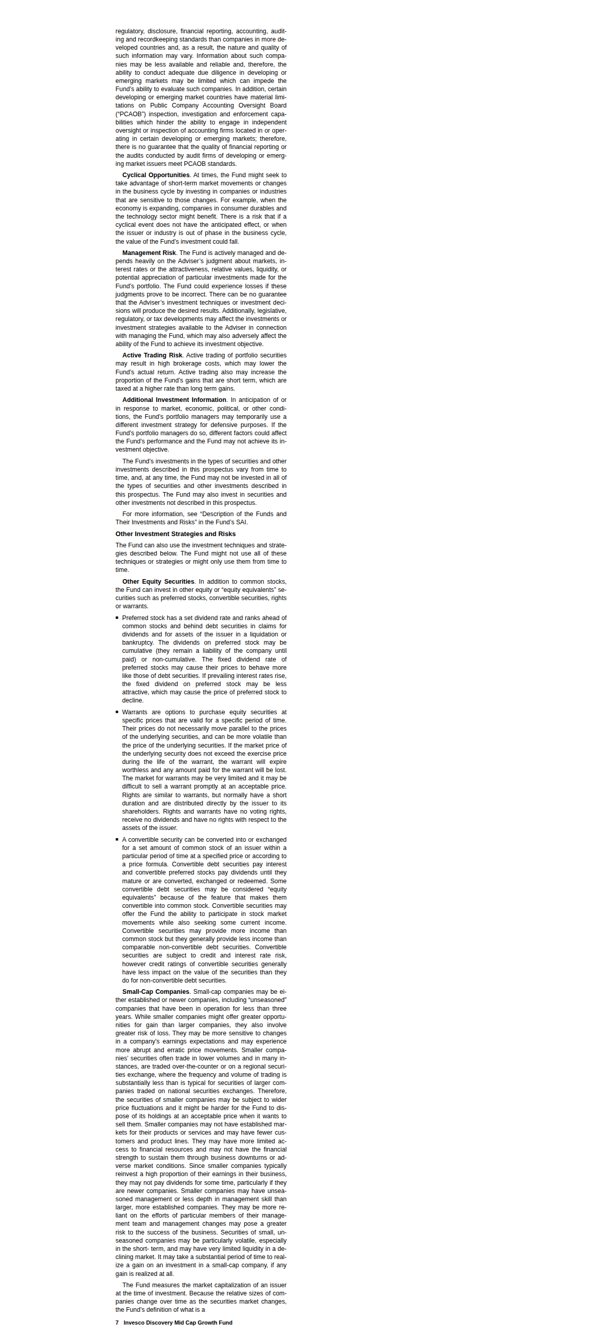regulatory, disclosure, financial reporting, accounting, auditing and recordkeeping standards than companies in more developed countries and, as a result, the nature and quality of such information may vary. Information about such companies may be less available and reliable and, therefore, the ability to conduct adequate due diligence in developing or emerging markets may be limited which can impede the Fund’s ability to evaluate such companies. In addition, certain developing or emerging market countries have material limitations on Public Company Accounting Oversight Board (“PCAOB”) inspection, investigation and enforcement capabilities which hinder the ability to engage in independent oversight or inspection of accounting firms located in or operating in certain developing or emerging markets; therefore, there is no guarantee that the quality of financial reporting or the audits conducted by audit firms of developing or emerging market issuers meet PCAOB standards.
Cyclical Opportunities. At times, the Fund might seek to take advantage of short-term market movements or changes in the business cycle by investing in companies or industries that are sensitive to those changes. For example, when the economy is expanding, companies in consumer durables and the technology sector might benefit. There is a risk that if a cyclical event does not have the anticipated effect, or when the issuer or industry is out of phase in the business cycle, the value of the Fund’s investment could fall.
Management Risk. The Fund is actively managed and depends heavily on the Adviser’s judgment about markets, interest rates or the attractiveness, relative values, liquidity, or potential appreciation of particular investments made for the Fund’s portfolio. The Fund could experience losses if these judgments prove to be incorrect. There can be no guarantee that the Adviser’s investment techniques or investment decisions will produce the desired results. Additionally, legislative, regulatory, or tax developments may affect the investments or investment strategies available to the Adviser in connection with managing the Fund, which may also adversely affect the ability of the Fund to achieve its investment objective.
Active Trading Risk. Active trading of portfolio securities may result in high brokerage costs, which may lower the Fund’s actual return. Active trading also may increase the proportion of the Fund’s gains that are short term, which are taxed at a higher rate than long term gains.
Additional Investment Information. In anticipation of or in response to market, economic, political, or other conditions, the Fund’s portfolio managers may temporarily use a different investment strategy for defensive purposes. If the Fund’s portfolio managers do so, different factors could affect the Fund’s performance and the Fund may not achieve its investment objective.
The Fund’s investments in the types of securities and other investments described in this prospectus vary from time to time, and, at any time, the Fund may not be invested in all of the types of securities and other investments described in this prospectus. The Fund may also invest in securities and other investments not described in this prospectus.
For more information, see “Description of the Funds and Their Investments and Risks” in the Fund’s SAI.
Other Investment Strategies and Risks
The Fund can also use the investment techniques and strategies described below. The Fund might not use all of these techniques or strategies or might only use them from time to time.
Other Equity Securities. In addition to common stocks, the Fund can invest in other equity or “equity equivalents” securities such as preferred stocks, convertible securities, rights or warrants.
Preferred stock has a set dividend rate and ranks ahead of common stocks and behind debt securities in claims for dividends and for assets of the issuer in a liquidation or bankruptcy. The dividends on preferred stock may be cumulative (they remain a liability of the company until paid) or non-cumulative. The fixed dividend rate of preferred stocks may cause their prices to behave more like those of debt securities. If prevailing interest rates rise, the fixed dividend on preferred stock may be less attractive, which may cause the price of preferred stock to decline.
Warrants are options to purchase equity securities at specific prices that are valid for a specific period of time. Their prices do not necessarily move parallel to the prices of the underlying securities, and can be more volatile than the price of the underlying securities. If the market price of the underlying security does not exceed the exercise price during the life of the warrant, the warrant will expire worthless and any amount paid for the warrant will be lost. The market for warrants may be very limited and it may be difficult to sell a warrant promptly at an acceptable price. Rights are similar to warrants, but normally have a short duration and are distributed directly by the issuer to its shareholders. Rights and warrants have no voting rights, receive no dividends and have no rights with respect to the assets of the issuer.
A convertible security can be converted into or exchanged for a set amount of common stock of an issuer within a particular period of time at a specified price or according to a price formula. Convertible debt securities pay interest and convertible preferred stocks pay dividends until they mature or are converted, exchanged or redeemed. Some convertible debt securities may be considered “equity equivalents” because of the feature that makes them convertible into common stock. Convertible securities may offer the Fund the ability to participate in stock market movements while also seeking some current income. Convertible securities may provide more income than common stock but they generally provide less income than comparable non-convertible debt securities. Convertible securities are subject to credit and interest rate risk, however credit ratings of convertible securities generally have less impact on the value of the securities than they do for non-convertible debt securities.
Small-Cap Companies. Small-cap companies may be either established or newer companies, including “unseasoned” companies that have been in operation for less than three years. While smaller companies might offer greater opportunities for gain than larger companies, they also involve greater risk of loss. They may be more sensitive to changes in a company’s earnings expectations and may experience more abrupt and erratic price movements. Smaller companies’ securities often trade in lower volumes and in many instances, are traded over-the-counter or on a regional securities exchange, where the frequency and volume of trading is substantially less than is typical for securities of larger companies traded on national securities exchanges. Therefore, the securities of smaller companies may be subject to wider price fluctuations and it might be harder for the Fund to dispose of its holdings at an acceptable price when it wants to sell them. Smaller companies may not have established markets for their products or services and may have fewer customers and product lines. They may have more limited access to financial resources and may not have the financial strength to sustain them through business downturns or adverse market conditions. Since smaller companies typically reinvest a high proportion of their earnings in their business, they may not pay dividends for some time, particularly if they are newer companies. Smaller companies may have unseasoned management or less depth in management skill than larger, more established companies. They may be more reliant on the efforts of particular members of their management team and management changes may pose a greater risk to the success of the business. Securities of small, unseasoned companies may be particularly volatile, especially in the short- term, and may have very limited liquidity in a declining market. It may take a substantial period of time to realize a gain on an investment in a small-cap company, if any gain is realized at all.
The Fund measures the market capitalization of an issuer at the time of investment. Because the relative sizes of companies change over time as the securities market changes, the Fund’s definition of what is a
7 Invesco Discovery Mid Cap Growth Fund